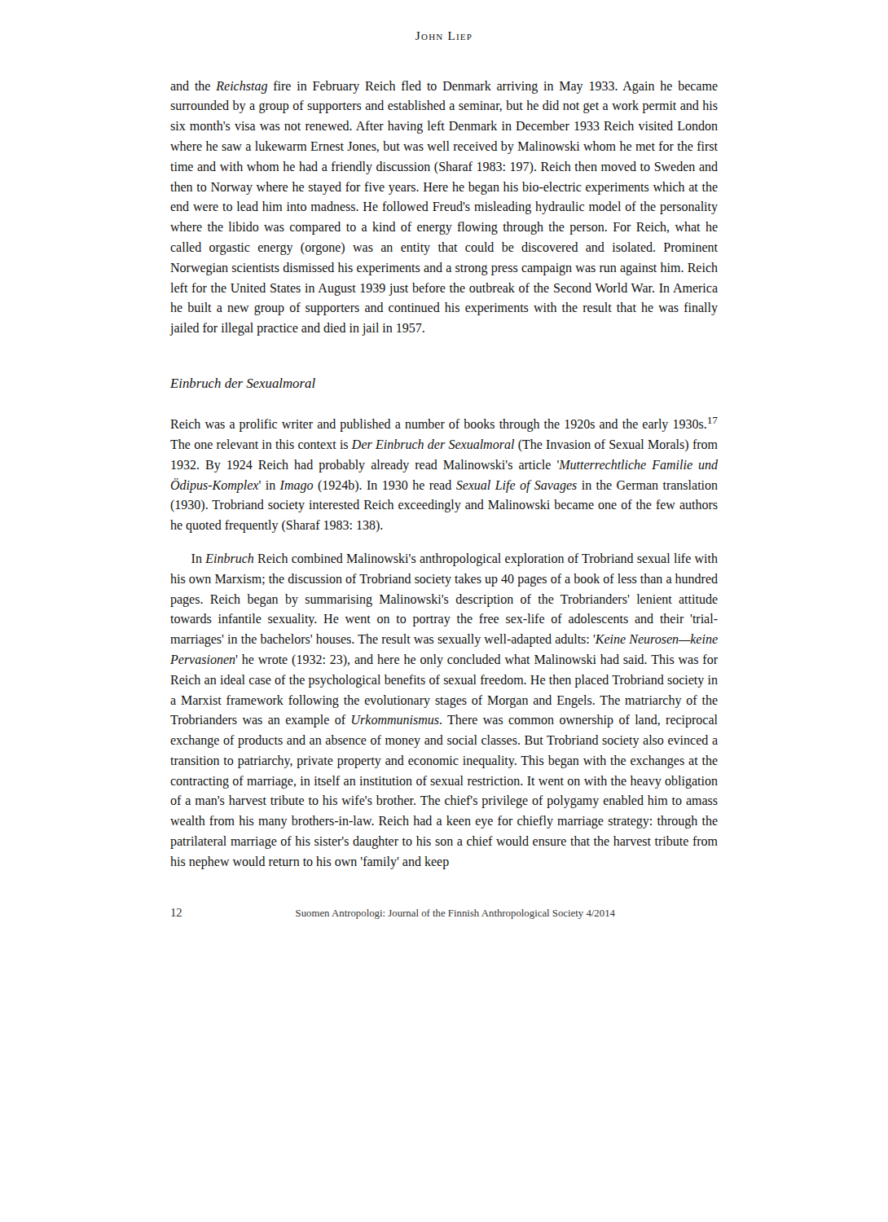John Liep
and the Reichstag fire in February Reich fled to Denmark arriving in May 1933. Again he became surrounded by a group of supporters and established a seminar, but he did not get a work permit and his six month's visa was not renewed. After having left Denmark in December 1933 Reich visited London where he saw a lukewarm Ernest Jones, but was well received by Malinowski whom he met for the first time and with whom he had a friendly discussion (Sharaf 1983: 197). Reich then moved to Sweden and then to Norway where he stayed for five years. Here he began his bio-electric experiments which at the end were to lead him into madness. He followed Freud's misleading hydraulic model of the personality where the libido was compared to a kind of energy flowing through the person. For Reich, what he called orgastic energy (orgone) was an entity that could be discovered and isolated. Prominent Norwegian scientists dismissed his experiments and a strong press campaign was run against him. Reich left for the United States in August 1939 just before the outbreak of the Second World War. In America he built a new group of supporters and continued his experiments with the result that he was finally jailed for illegal practice and died in jail in 1957.
Einbruch der Sexualmoral
Reich was a prolific writer and published a number of books through the 1920s and the early 1930s.17 The one relevant in this context is Der Einbruch der Sexualmoral (The Invasion of Sexual Morals) from 1932. By 1924 Reich had probably already read Malinowski's article 'Mutterrechtliche Familie und Ödipus-Komplex' in Imago (1924b). In 1930 he read Sexual Life of Savages in the German translation (1930). Trobriand society interested Reich exceedingly and Malinowski became one of the few authors he quoted frequently (Sharaf 1983: 138).
In Einbruch Reich combined Malinowski's anthropological exploration of Trobriand sexual life with his own Marxism; the discussion of Trobriand society takes up 40 pages of a book of less than a hundred pages. Reich began by summarising Malinowski's description of the Trobrianders' lenient attitude towards infantile sexuality. He went on to portray the free sex-life of adolescents and their 'trial-marriages' in the bachelors' houses. The result was sexually well-adapted adults: 'Keine Neurosen—keine Pervasionen' he wrote (1932: 23), and here he only concluded what Malinowski had said. This was for Reich an ideal case of the psychological benefits of sexual freedom. He then placed Trobriand society in a Marxist framework following the evolutionary stages of Morgan and Engels. The matriarchy of the Trobrianders was an example of Urkommunismus. There was common ownership of land, reciprocal exchange of products and an absence of money and social classes. But Trobriand society also evinced a transition to patriarchy, private property and economic inequality. This began with the exchanges at the contracting of marriage, in itself an institution of sexual restriction. It went on with the heavy obligation of a man's harvest tribute to his wife's brother. The chief's privilege of polygamy enabled him to amass wealth from his many brothers-in-law. Reich had a keen eye for chiefly marriage strategy: through the patrilateral marriage of his sister's daughter to his son a chief would ensure that the harvest tribute from his nephew would return to his own 'family' and keep
12 Suomen Antropologi: Journal of the Finnish Anthropological Society 4/2014